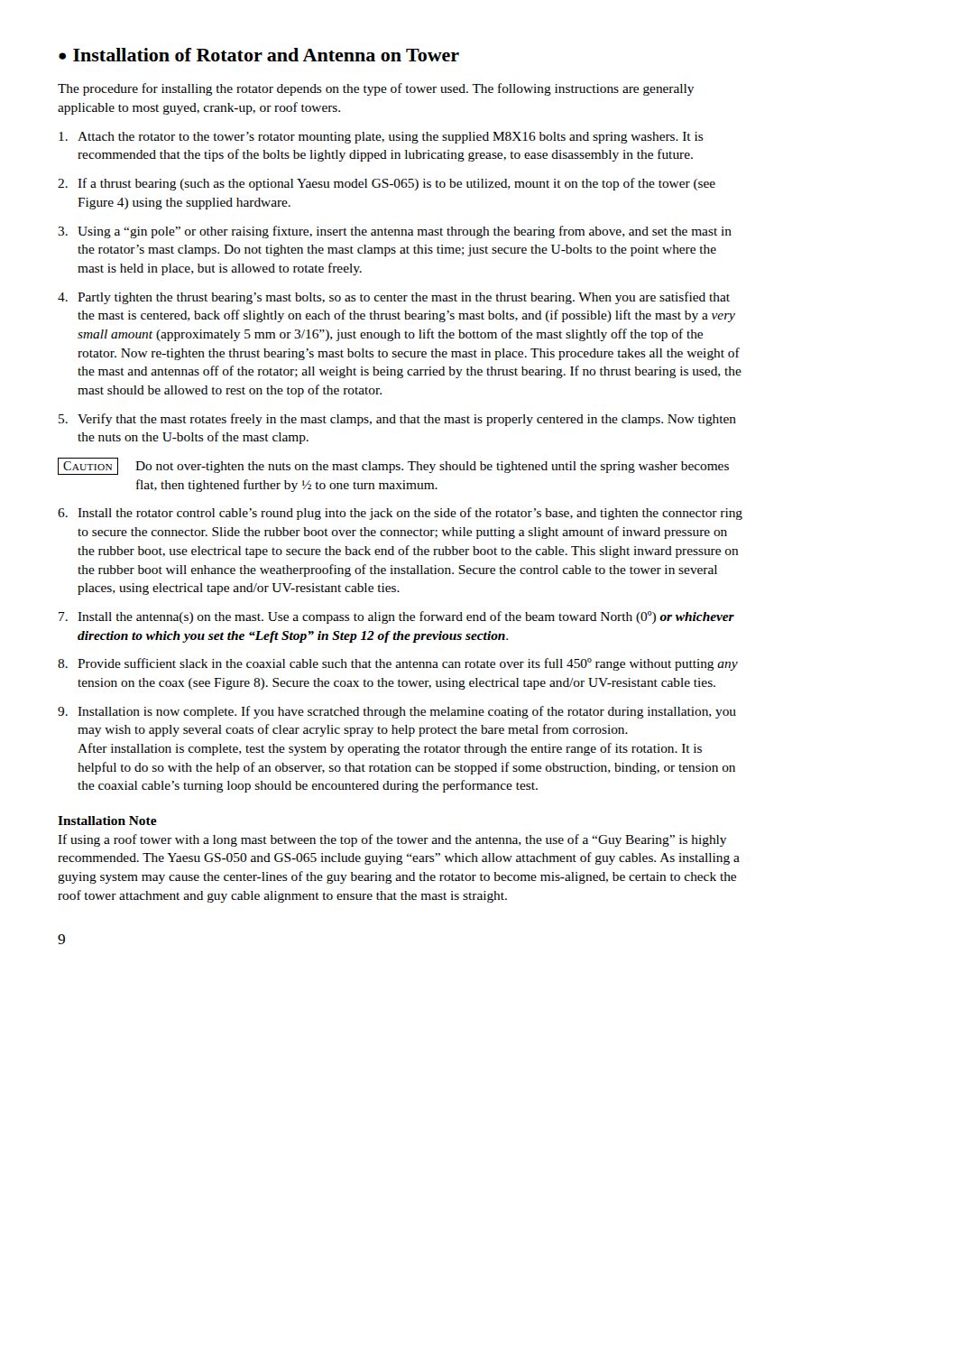●Installation of Rotator and Antenna on Tower
The procedure for installing the rotator depends on the type of tower used. The following instructions are generally applicable to most guyed, crank-up, or roof towers.
1. Attach the rotator to the tower’s rotator mounting plate, using the supplied M8X16 bolts and spring washers. It is recommended that the tips of the bolts be lightly dipped in lubricating grease, to ease disassembly in the future.
2. If a thrust bearing (such as the optional Yaesu model GS-065) is to be utilized, mount it on the top of the tower (see Figure 4) using the supplied hardware.
3. Using a “gin pole” or other raising fixture, insert the antenna mast through the bearing from above, and set the mast in the rotator’s mast clamps. Do not tighten the mast clamps at this time; just secure the U-bolts to the point where the mast is held in place, but is allowed to rotate freely.
4. Partly tighten the thrust bearing’s mast bolts, so as to center the mast in the thrust bearing. When you are satisfied that the mast is centered, back off slightly on each of the thrust bearing’s mast bolts, and (if possible) lift the mast by a very small amount (approximately 5 mm or 3/16”), just enough to lift the bottom of the mast slightly off the top of the rotator. Now re-tighten the thrust bearing’s mast bolts to secure the mast in place. This procedure takes all the weight of the mast and antennas off of the rotator; all weight is being carried by the thrust bearing. If no thrust bearing is used, the mast should be allowed to rest on the top of the rotator.
5. Verify that the mast rotates freely in the mast clamps, and that the mast is properly centered in the clamps. Now tighten the nuts on the U-bolts of the mast clamp.
CAUTION Do not over-tighten the nuts on the mast clamps. They should be tightened until the spring washer becomes flat, then tightened further by ½ to one turn maximum.
6. Install the rotator control cable’s round plug into the jack on the side of the rotator’s base, and tighten the connector ring to secure the connector. Slide the rubber boot over the connector; while putting a slight amount of inward pressure on the rubber boot, use electrical tape to secure the back end of the rubber boot to the cable. This slight inward pressure on the rubber boot will enhance the weatherproofing of the installation. Secure the control cable to the tower in several places, using electrical tape and/or UV-resistant cable ties.
7. Install the antenna(s) on the mast. Use a compass to align the forward end of the beam toward North (0º) or whichever direction to which you set the “Left Stop” in Step 12 of the previous section.
8. Provide sufficient slack in the coaxial cable such that the antenna can rotate over its full 450º range without putting any tension on the coax (see Figure 8). Secure the coax to the tower, using electrical tape and/or UV-resistant cable ties.
9. Installation is now complete. If you have scratched through the melamine coating of the rotator during installation, you may wish to apply several coats of clear acrylic spray to help protect the bare metal from corrosion. After installation is complete, test the system by operating the rotator through the entire range of its rotation. It is helpful to do so with the help of an observer, so that rotation can be stopped if some obstruction, binding, or tension on the coaxial cable’s turning loop should be encountered during the performance test.
Installation Note
If using a roof tower with a long mast between the top of the tower and the antenna, the use of a “Guy Bearing” is highly recommended. The Yaesu GS-050 and GS-065 include guying “ears” which allow attachment of guy cables. As installing a guying system may cause the center-lines of the guy bearing and the rotator to become mis-aligned, be certain to check the roof tower attachment and guy cable alignment to ensure that the mast is straight.
9